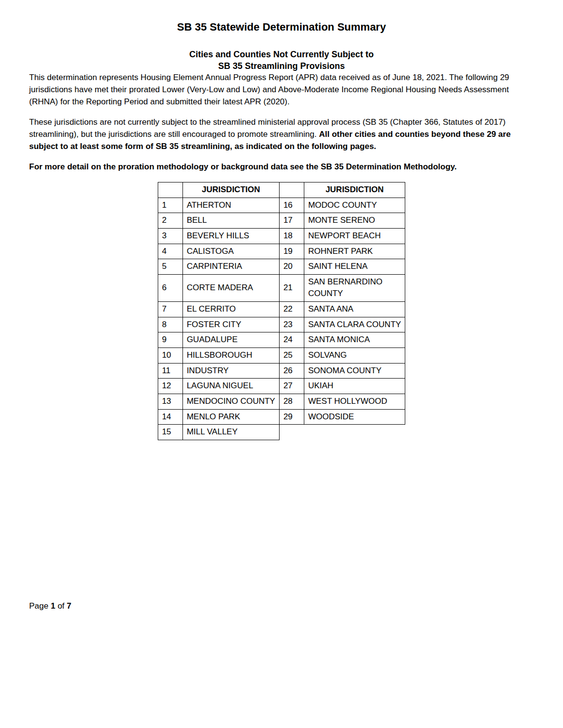SB 35 Statewide Determination Summary
Cities and Counties Not Currently Subject to
SB 35 Streamlining Provisions
This determination represents Housing Element Annual Progress Report (APR) data received as of June 18, 2021. The following 29 jurisdictions have met their prorated Lower (Very-Low and Low) and Above-Moderate Income Regional Housing Needs Assessment (RHNA) for the Reporting Period and submitted their latest APR (2020).
These jurisdictions are not currently subject to the streamlined ministerial approval process (SB 35 (Chapter 366, Statutes of 2017) streamlining), but the jurisdictions are still encouraged to promote streamlining. All other cities and counties beyond these 29 are subject to at least some form of SB 35 streamlining, as indicated on the following pages.
For more detail on the proration methodology or background data see the SB 35 Determination Methodology.
| | JURISDICTION | | JURISDICTION |
| --- | --- | --- | --- |
| 1 | ATHERTON | 16 | MODOC COUNTY |
| 2 | BELL | 17 | MONTE SERENO |
| 3 | BEVERLY HILLS | 18 | NEWPORT BEACH |
| 4 | CALISTOGA | 19 | ROHNERT PARK |
| 5 | CARPINTERIA | 20 | SAINT HELENA |
| 6 | CORTE MADERA | 21 | SAN BERNARDINO COUNTY |
| 7 | EL CERRITO | 22 | SANTA ANA |
| 8 | FOSTER CITY | 23 | SANTA CLARA COUNTY |
| 9 | GUADALUPE | 24 | SANTA MONICA |
| 10 | HILLSBOROUGH | 25 | SOLVANG |
| 11 | INDUSTRY | 26 | SONOMA COUNTY |
| 12 | LAGUNA NIGUEL | 27 | UKIAH |
| 13 | MENDOCINO COUNTY | 28 | WEST HOLLYWOOD |
| 14 | MENLO PARK | 29 | WOODSIDE |
| 15 | MILL VALLEY | | |
Page 1 of 7